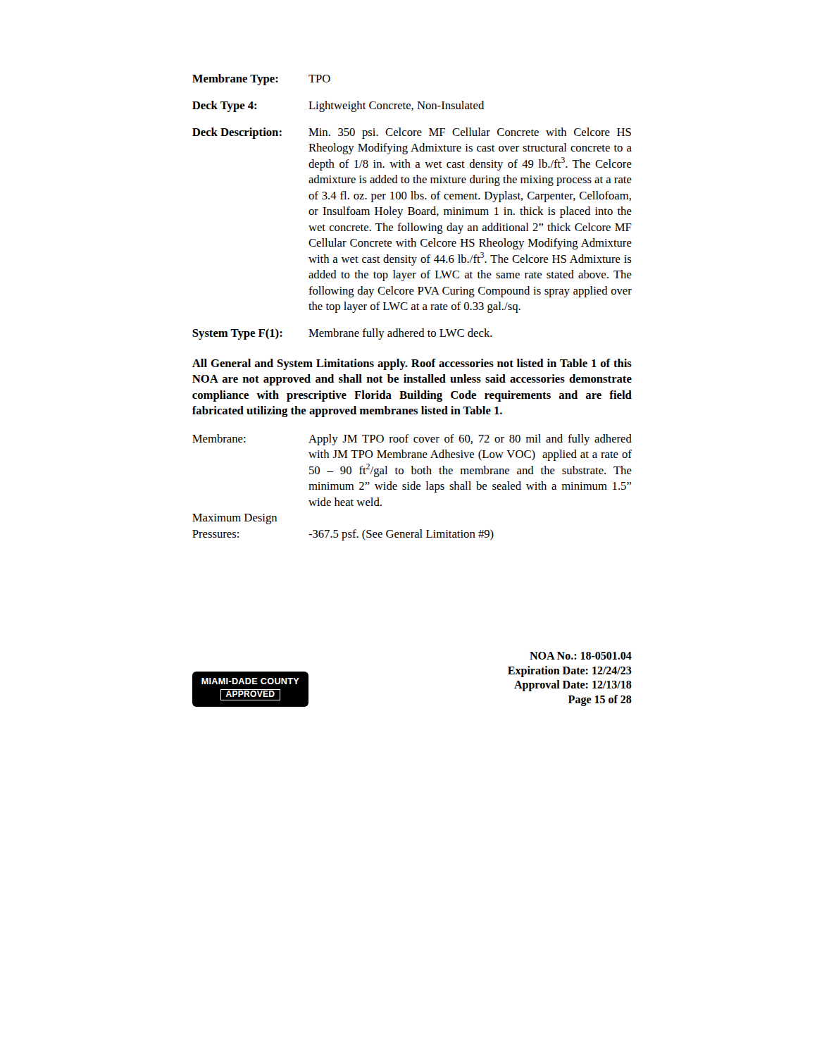| Membrane Type: | TPO |
| Deck Type 4: | Lightweight Concrete, Non-Insulated |
| Deck Description: | Min. 350 psi. Celcore MF Cellular Concrete with Celcore HS Rheology Modifying Admixture is cast over structural concrete to a depth of 1/8 in. with a wet cast density of 49 lb./ft 3 . The Celcore admixture is added to the mixture during the mixing process at a rate of 3.4 fl. oz. per 100 lbs. of cement. Dyplast, Carpenter, Cellofoam, or Insulfoam Holey Board, minimum 1 in. thick is placed into the wet concrete. The following day an additional 2” thick Celcore MF Cellular Concrete with Celcore HS Rheology Modifying Admixture with a wet cast density of 44.6 lb./ft 3 . The Celcore HS Admixture is added to the top layer of LWC at the same rate stated above. The following day Celcore PVA Curing Compound is spray applied over the top layer of LWC at a rate of 0.33 gal./sq. |
| System Type F(1): | Membrane fully adhered to LWC deck. |
All General and System Limitations apply. Roof accessories not listed in Table 1 of this NOA are not approved and shall not be installed unless said accessories demonstrate compliance with prescriptive Florida Building Code requirements and are field fabricated utilizing the approved membranes listed in Table 1.
| Membrane: | Apply JM TPO roof cover of 60, 72 or 80 mil and fully adhered with JM TPO Membrane Adhesive (Low VOC) applied at a rate of 50 – 90 ft 2 /gal to both the membrane and the substrate. The minimum 2” wide side laps shall be sealed with a minimum 1.5” wide heat weld. |
| Maximum Design | |
| Pressures: | -367.5 psf. (See General Limitation #9) |
MIAMI-DADE COUNTY
APPROVED
NOA No.: 18-0501.04
Expiration Date: 12/24/23
Approval Date: 12/13/18
Page 15 of 28